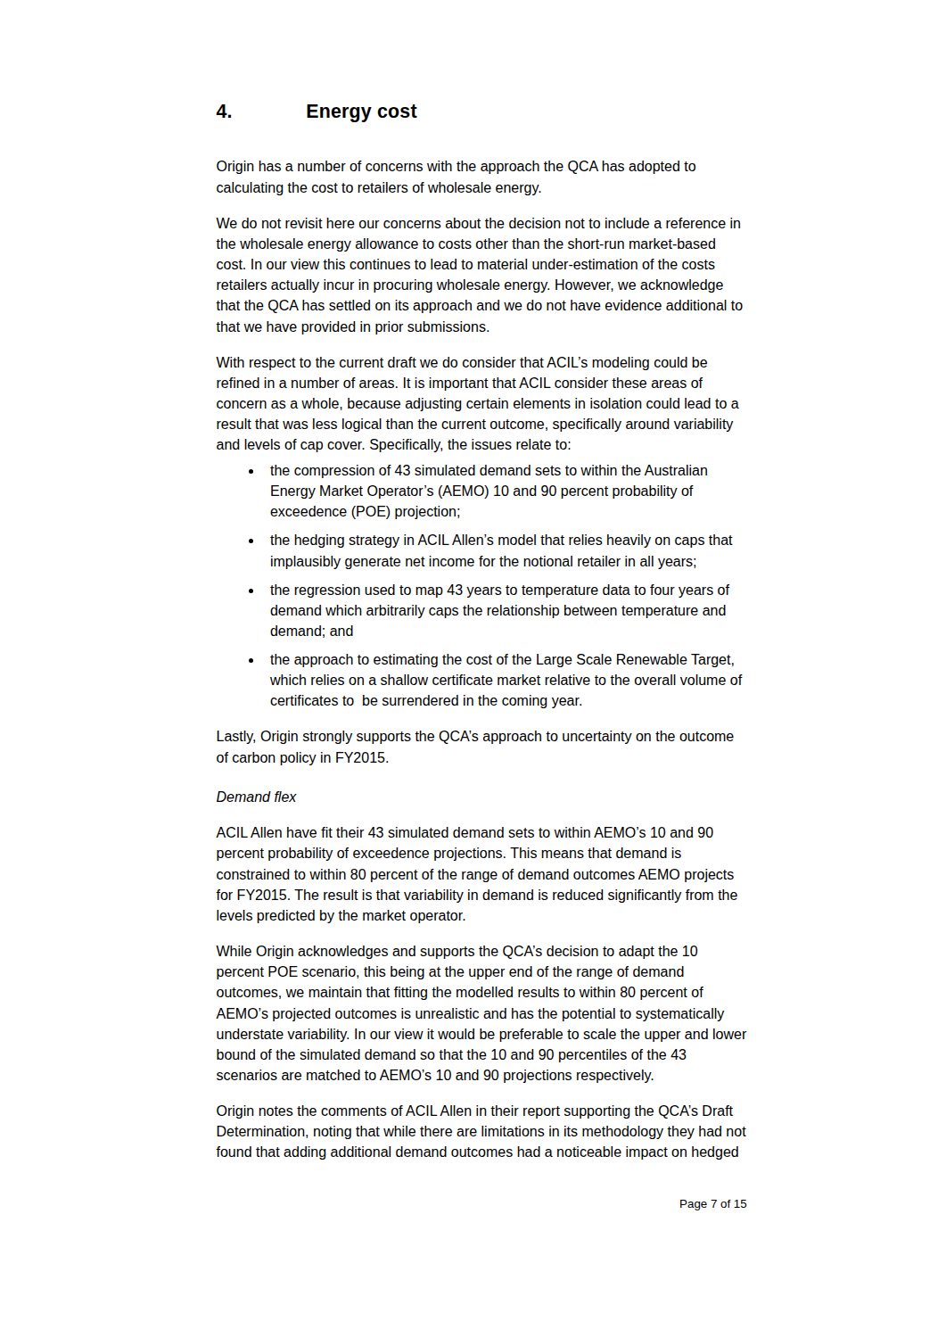4. Energy cost
Origin has a number of concerns with the approach the QCA has adopted to calculating the cost to retailers of wholesale energy.
We do not revisit here our concerns about the decision not to include a reference in the wholesale energy allowance to costs other than the short-run market-based cost. In our view this continues to lead to material under-estimation of the costs retailers actually incur in procuring wholesale energy. However, we acknowledge that the QCA has settled on its approach and we do not have evidence additional to that we have provided in prior submissions.
With respect to the current draft we do consider that ACIL’s modeling could be refined in a number of areas. It is important that ACIL consider these areas of concern as a whole, because adjusting certain elements in isolation could lead to a result that was less logical than the current outcome, specifically around variability and levels of cap cover. Specifically, the issues relate to:
the compression of 43 simulated demand sets to within the Australian Energy Market Operator’s (AEMO) 10 and 90 percent probability of exceedence (POE) projection;
the hedging strategy in ACIL Allen’s model that relies heavily on caps that implausibly generate net income for the notional retailer in all years;
the regression used to map 43 years to temperature data to four years of demand which arbitrarily caps the relationship between temperature and demand; and
the approach to estimating the cost of the Large Scale Renewable Target, which relies on a shallow certificate market relative to the overall volume of certificates to be surrendered in the coming year.
Lastly, Origin strongly supports the QCA’s approach to uncertainty on the outcome of carbon policy in FY2015.
Demand flex
ACIL Allen have fit their 43 simulated demand sets to within AEMO’s 10 and 90 percent probability of exceedence projections. This means that demand is constrained to within 80 percent of the range of demand outcomes AEMO projects for FY2015. The result is that variability in demand is reduced significantly from the levels predicted by the market operator.
While Origin acknowledges and supports the QCA’s decision to adapt the 10 percent POE scenario, this being at the upper end of the range of demand outcomes, we maintain that fitting the modelled results to within 80 percent of AEMO’s projected outcomes is unrealistic and has the potential to systematically understate variability. In our view it would be preferable to scale the upper and lower bound of the simulated demand so that the 10 and 90 percentiles of the 43 scenarios are matched to AEMO’s 10 and 90 projections respectively.
Origin notes the comments of ACIL Allen in their report supporting the QCA’s Draft Determination, noting that while there are limitations in its methodology they had not found that adding additional demand outcomes had a noticeable impact on hedged
Page 7 of 15